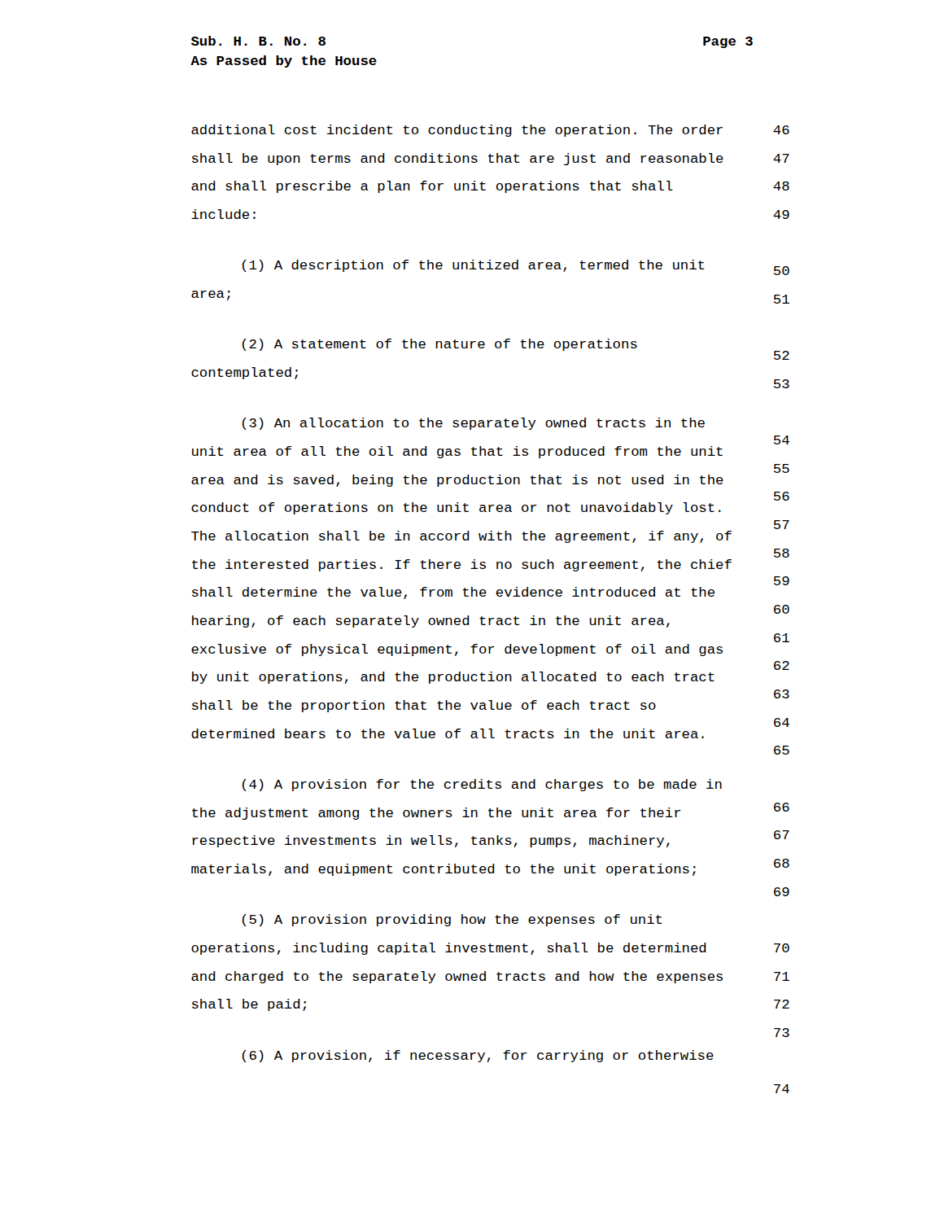Sub. H. B. No. 8 As Passed by the House
Page 3
46 47 48 49 50 51 52 53 54 55 56 57 58 59 60 61 62 63 64 65 66 67 68 69 70 71 72 73 74
additional cost incident to conducting the operation. The order shall be upon terms and conditions that are just and reasonable and shall prescribe a plan for unit operations that shall include:
(1) A description of the unitized area, termed the unit area;
(2) A statement of the nature of the operations contemplated;
(3) An allocation to the separately owned tracts in the unit area of all the oil and gas that is produced from the unit area and is saved, being the production that is not used in the conduct of operations on the unit area or not unavoidably lost. The allocation shall be in accord with the agreement, if any, of the interested parties. If there is no such agreement, the chief shall determine the value, from the evidence introduced at the hearing, of each separately owned tract in the unit area, exclusive of physical equipment, for development of oil and gas by unit operations, and the production allocated to each tract shall be the proportion that the value of each tract so determined bears to the value of all tracts in the unit area.
(4) A provision for the credits and charges to be made in the adjustment among the owners in the unit area for their respective investments in wells, tanks, pumps, machinery, materials, and equipment contributed to the unit operations;
(5) A provision providing how the expenses of unit operations, including capital investment, shall be determined and charged to the separately owned tracts and how the expenses shall be paid;
(6) A provision, if necessary, for carrying or otherwise